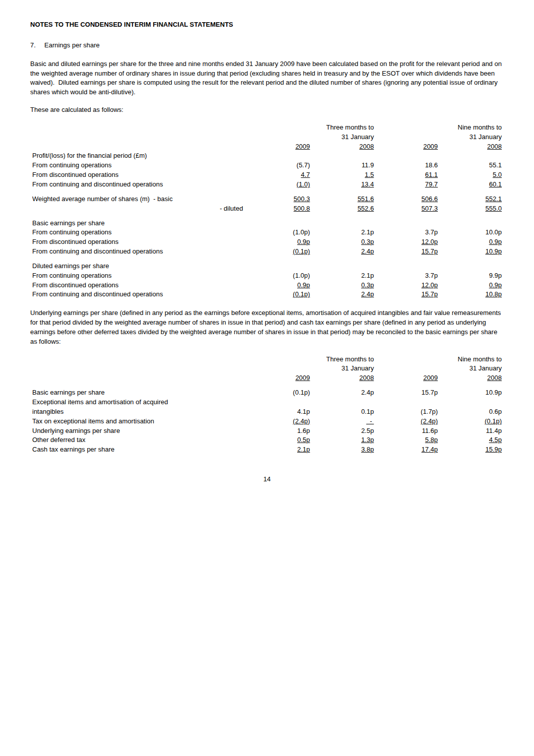NOTES TO THE CONDENSED INTERIM FINANCIAL STATEMENTS
7. Earnings per share
Basic and diluted earnings per share for the three and nine months ended 31 January 2009 have been calculated based on the profit for the relevant period and on the weighted average number of ordinary shares in issue during that period (excluding shares held in treasury and by the ESOT over which dividends have been waived). Diluted earnings per share is computed using the result for the relevant period and the diluted number of shares (ignoring any potential issue of ordinary shares which would be anti-dilutive).
These are calculated as follows:
| | Three months to | Nine months to |
| | 31 January | 31 January |
| | 2009 | 2008 | 2009 | 2008 |
| Profit/(loss) for the financial period (£m) | | | | |
| From continuing operations | (5.7) | 11.9 | 18.6 | 55.1 |
| From discontinued operations | 4.7 | 1.5 | 61.1 | 5.0 |
| From continuing and discontinued operations | (1.0) | 13.4 | 79.7 | 60.1 |
| Weighted average number of shares (m) - basic | 500.3 | 551.6 | 506.6 | 552.1 |
| - diluted | 500.8 | 552.6 | 507.3 | 555.0 |
| Basic earnings per share | | | | |
| From continuing operations | (1.0p) | 2.1p | 3.7p | 10.0p |
| From discontinued operations | 0.9p | 0.3p | 12.0p | 0.9p |
| From continuing and discontinued operations | (0.1p) | 2.4p | 15.7p | 10.9p |
| Diluted earnings per share | | | | |
| From continuing operations | (1.0p) | 2.1p | 3.7p | 9.9p |
| From discontinued operations | 0.9p | 0.3p | 12.0p | 0.9p |
| From continuing and discontinued operations | (0.1p) | 2.4p | 15.7p | 10.8p |
Underlying earnings per share (defined in any period as the earnings before exceptional items, amortisation of acquired intangibles and fair value remeasurements for that period divided by the weighted average number of shares in issue in that period) and cash tax earnings per share (defined in any period as underlying earnings before other deferred taxes divided by the weighted average number of shares in issue in that period) may be reconciled to the basic earnings per share as follows:
| | Three months to | Nine months to |
| | 31 January | 31 January |
| | 2009 | 2008 | 2009 | 2008 |
| Basic earnings per share | (0.1p) | 2.4p | 15.7p | 10.9p |
| Exceptional items and amortisation of acquired | | | | |
| intangibles | 4.1p | 0.1p | (1.7p) | 0.6p |
| Tax on exceptional items and amortisation | (2.4p) | - | (2.4p) | (0.1p) |
| Underlying earnings per share | 1.6p | 2.5p | 11.6p | 11.4p |
| Other deferred tax | 0.5p | 1.3p | 5.8p | 4.5p |
| Cash tax earnings per share | 2.1p | 3.8p | 17.4p | 15.9p |
14